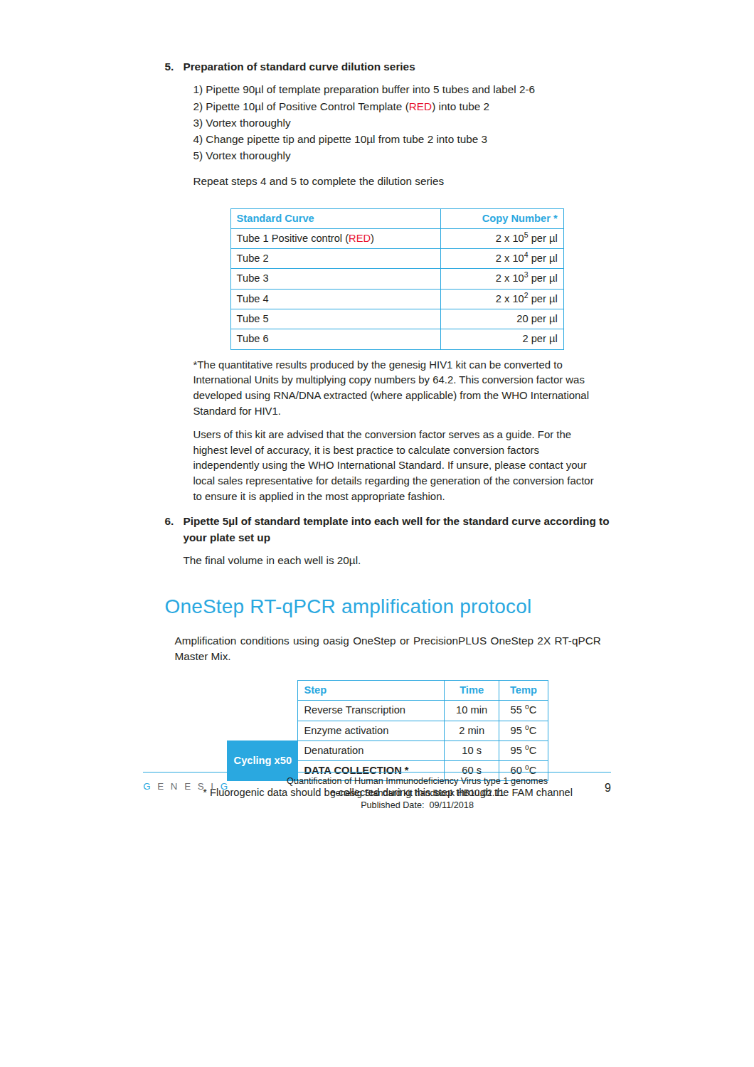5.
Preparation of standard curve dilution series
1) Pipette 90µl of template preparation buffer into 5 tubes and label 2-6
2) Pipette 10µl of Positive Control Template (RED) into tube 2
3) Vortex thoroughly
4) Change pipette tip and pipette 10µl from tube 2 into tube 3
5) Vortex thoroughly
Repeat steps 4 and 5 to complete the dilution series
| Standard Curve | Copy Number * |
| --- | --- |
| Tube 1 Positive control ( RED ) | 2 x 10 5 per µl |
| Tube 2 | 2 x 10 4 per µl |
| Tube 3 | 2 x 10 3 per µl |
| Tube 4 | 2 x 10 2 per µl |
| Tube 5 | 20 per µl |
| Tube 6 | 2 per µl |
*The quantitative results produced by the genesig HIV1 kit can be converted to International Units by multiplying copy numbers by 64.2. This conversion factor was developed using RNA/DNA extracted (where applicable) from the WHO International Standard for HIV1.
Users of this kit are advised that the conversion factor serves as a guide. For the highest level of accuracy, it is best practice to calculate conversion factors independently using the WHO International Standard. If unsure, please contact your local sales representative for details regarding the generation of the conversion factor to ensure it is applied in the most appropriate fashion.
6.
Pipette 5µl of standard template into each well for the standard curve according to your plate set up
The final volume in each well is 20µl.
OneStep RT-qPCR amplification protocol
Amplification conditions using oasig OneStep or PrecisionPLUS OneStep 2X RT-qPCR Master Mix.
| | Step | Time | Temp |
| --- | --- | --- | --- |
| | Reverse Transcription | 10 min | 55 o C |
| | Enzyme activation | 2 min | 95 o C |
| Cycling x50 | Denaturation | 10 s | 95 o C |
| DATA COLLECTION * | 60 s | 60 o C |
* Fluorogenic data should be collected during this step through the FAM channel
G E N E S I G
Quantification of Human Immunodeficiency Virus type 1 genomes
genesig Standard kit handbook HB10.02.11
Published Date: 09/11/2018
9